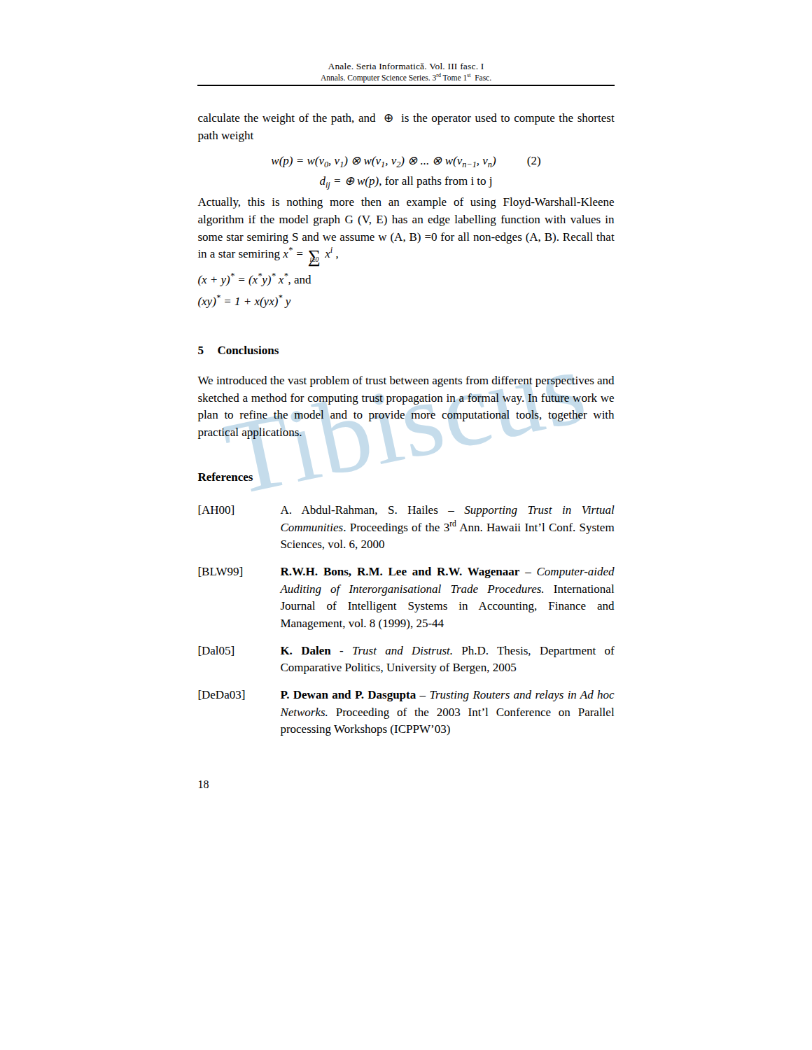Tibiscus
Anale. Seria Informatică. Vol. III fasc. I
Annals. Computer Science Series. 3rd Tome 1st Fasc.
calculate the weight of the path, and ⊕ is the operator used to compute the shortest path weight
w(p) = w(v0, v1) ⊗ w(v1, v2) ⊗ ... ⊗ w(vn−1, vn) (2) dij = ⊕ w(p), for all paths from i to j
Actually, this is nothing more then an example of using Floyd-Warshall-Kleene algorithm if the model graph G (V, E) has an edge labelling function with values in some star semiring S and we assume w (A, B) =0 for all non-edges (A, B). Recall that in a star semiring x* = ∑i≥0 xi ,
(x + y)* = (x*y)* x*, and (xy)* = 1 + x(yx)* y
5 Conclusions
We introduced the vast problem of trust between agents from different perspectives and sketched a method for computing trust propagation in a formal way. In future work we plan to refine the model and to provide more computational tools, together with practical applications.
References
| [AH00] | A. Abdul-Rahman, S. Hailes – Supporting Trust in Virtual Communities . Proceedings of the 3 rd Ann. Hawaii Int’l Conf. System Sciences, vol. 6, 2000 |
| [BLW99] | R.W.H. Bons, R.M. Lee and R.W. Wagenaar – Computer-aided Auditing of Interorganisational Trade Procedures. International Journal of Intelligent Systems in Accounting, Finance and Management, vol. 8 (1999), 25-44 |
| [Dal05] | K. Dalen - Trust and Distrust. Ph.D. Thesis, Department of Comparative Politics, University of Bergen, 2005 |
| [DeDa03] | P. Dewan and P. Dasgupta – Trusting Routers and relays in Ad hoc Networks. Proceeding of the 2003 Int’l Conference on Parallel processing Workshops (ICPPW’03) |
18